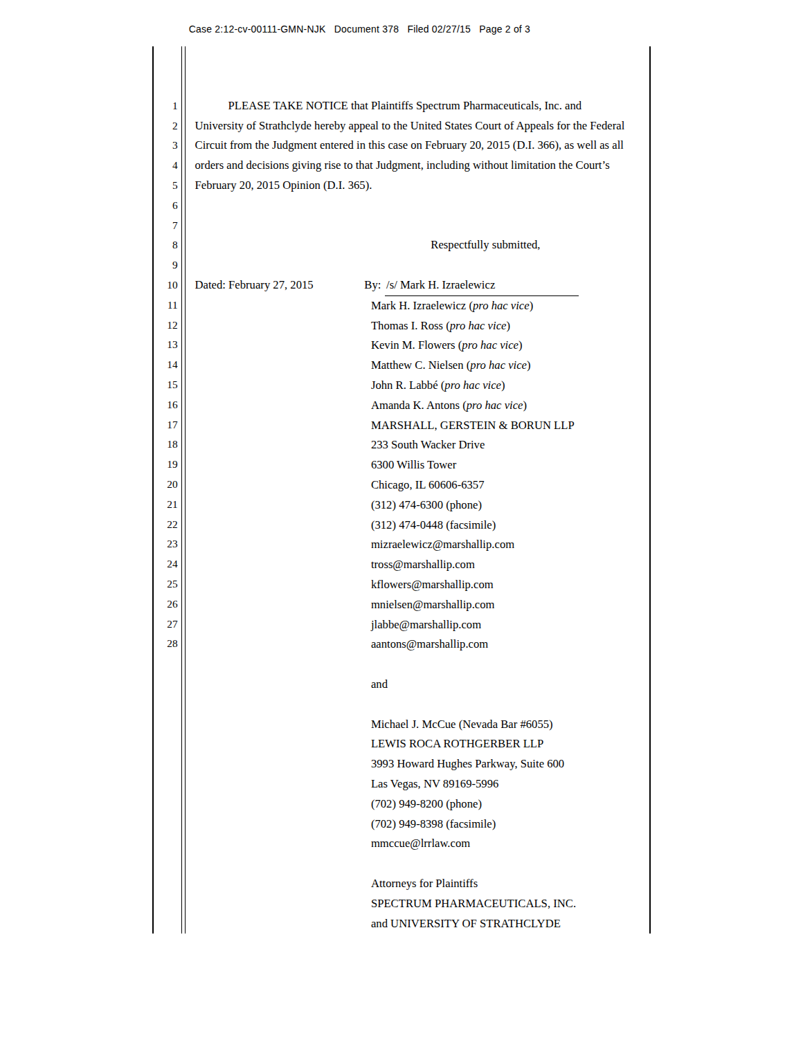Case 2:12-cv-00111-GMN-NJK Document 378 Filed 02/27/15 Page 2 of 3
1
2
3
4
5
6
7
8
9
10
11
12
13
14
15
16
17
18
19
20
21
22
23
24
25
26
27
28
PLEASE TAKE NOTICE that Plaintiffs Spectrum Pharmaceuticals, Inc. and University of Strathclyde hereby appeal to the United States Court of Appeals for the Federal Circuit from the Judgment entered in this case on February 20, 2015 (D.I. 366), as well as all orders and decisions giving rise to that Judgment, including without limitation the Court’s February 20, 2015 Opinion (D.I. 365).
Respectfully submitted,
Dated: February 27, 2015
By: /s/ Mark H. Izraelewicz
Mark H. Izraelewicz (pro hac vice)
Thomas I. Ross (pro hac vice)
Kevin M. Flowers (pro hac vice)
Matthew C. Nielsen (pro hac vice)
John R. Labbé (pro hac vice)
Amanda K. Antons (pro hac vice)
MARSHALL, GERSTEIN & BORUN LLP
233 South Wacker Drive
6300 Willis Tower
Chicago, IL 60606-6357
(312) 474-6300 (phone)
(312) 474-0448 (facsimile)
mizraelewicz@marshallip.com
tross@marshallip.com
kflowers@marshallip.com
mnielsen@marshallip.com
jlabbe@marshallip.com
aantons@marshallip.com
and
Michael J. McCue (Nevada Bar #6055)
LEWIS ROCA ROTHGERBER LLP
3993 Howard Hughes Parkway, Suite 600
Las Vegas, NV 89169-5996
(702) 949-8200 (phone)
(702) 949-8398 (facsimile)
mmccue@lrrlaw.com
Attorneys for Plaintiffs
SPECTRUM PHARMACEUTICALS, INC.
and UNIVERSITY OF STRATHCLYDE